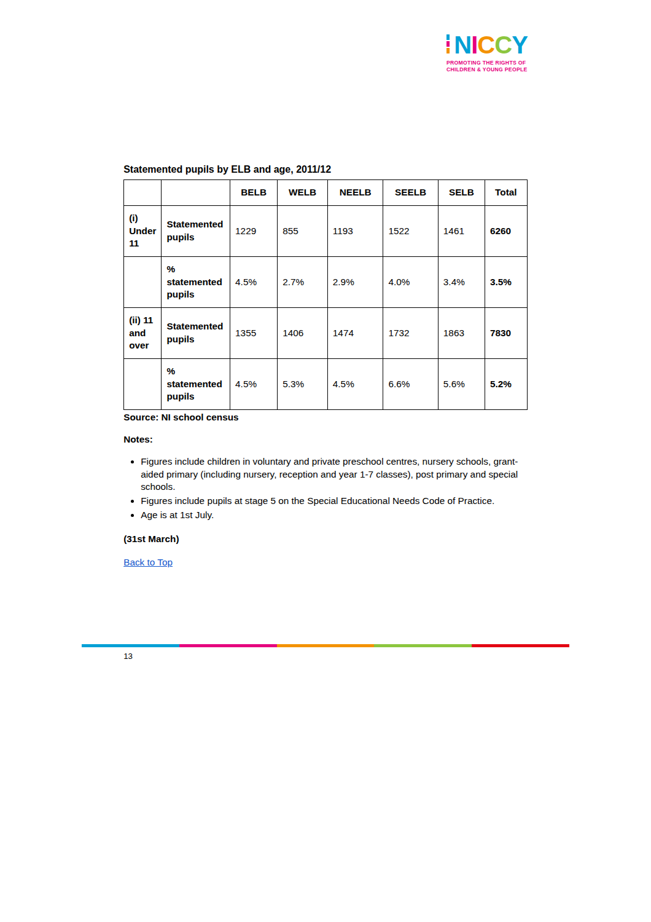NICCY
Promoting the rights of
children & young people
Statemented pupils by ELB and age, 2011/12
| | | BELB | WELB | NEELB | SEELB | SELB | Total |
| --- | --- | --- | --- | --- | --- | --- | --- |
| (i) Under 11 | Statemented pupils | 1229 | 855 | 1193 | 1522 | 1461 | 6260 |
| | % statemented pupils | 4.5% | 2.7% | 2.9% | 4.0% | 3.4% | 3.5% |
| (ii) 11 and over | Statemented pupils | 1355 | 1406 | 1474 | 1732 | 1863 | 7830 |
| | % statemented pupils | 4.5% | 5.3% | 4.5% | 6.6% | 5.6% | 5.2% |
Source: NI school census
Notes:
Figures include children in voluntary and private preschool centres, nursery schools, grant-aided primary (including nursery, reception and year 1-7 classes), post primary and special schools.
Figures include pupils at stage 5 on the Special Educational Needs Code of Practice.
Age is at 1st July.
(31st March)
Back to Top
13